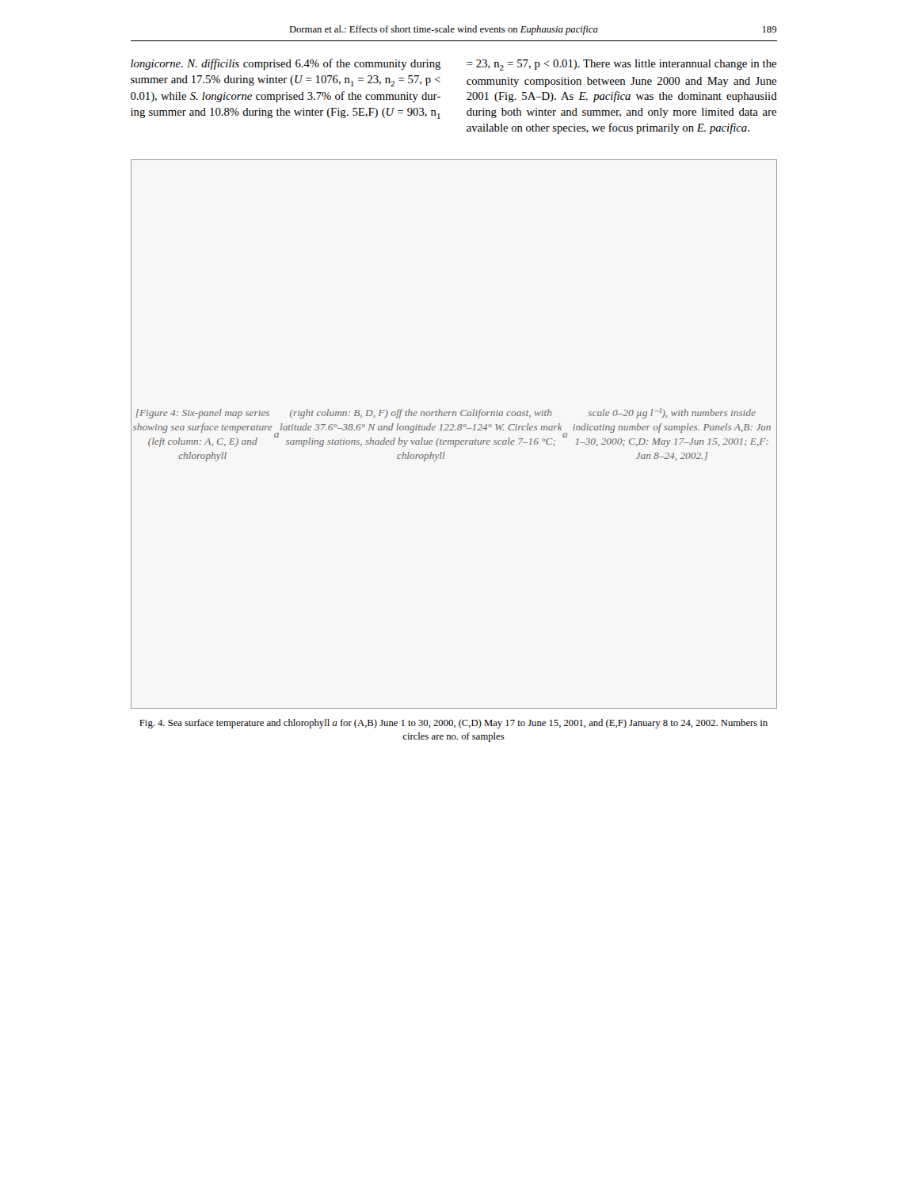Dorman et al.: Effects of short time-scale wind events on Euphausia pacifica 189
longicorne. N. difficilis comprised 6.4% of the community during summer and 17.5% during winter (U = 1076, n1 = 23, n2 = 57, p < 0.01), while S. longicorne comprised 3.7% of the community during summer and 10.8% during the winter (Fig. 5E,F) (U = 903, n1 = 23, n2 = 57, p < 0.01). There was little interannual change in the community composition between June 2000 and May and June 2001 (Fig. 5A–D). As E. pacifica was the dominant euphausiid during both winter and summer, and only more limited data are available on other species, we focus primarily on E. pacifica.
[Figure 4: Six-panel map series showing sea surface temperature (left column: A, C, E) and chlorophyll a (right column: B, D, F) off the northern California coast, with latitude 37.6°–38.6° N and longitude 122.8°–124° W. Circles mark sampling stations, shaded by value (temperature scale 7–16 °C; chlorophyll a scale 0–20 µg l⁻¹), with numbers inside indicating number of samples. Panels A,B: Jun 1–30, 2000; C,D: May 17–Jun 15, 2001; E,F: Jan 8–24, 2002.]
Fig. 4. Sea surface temperature and chlorophyll a for (A,B) June 1 to 30, 2000, (C,D) May 17 to June 15, 2001, and (E,F) January 8 to 24, 2002. Numbers in circles are no. of samples